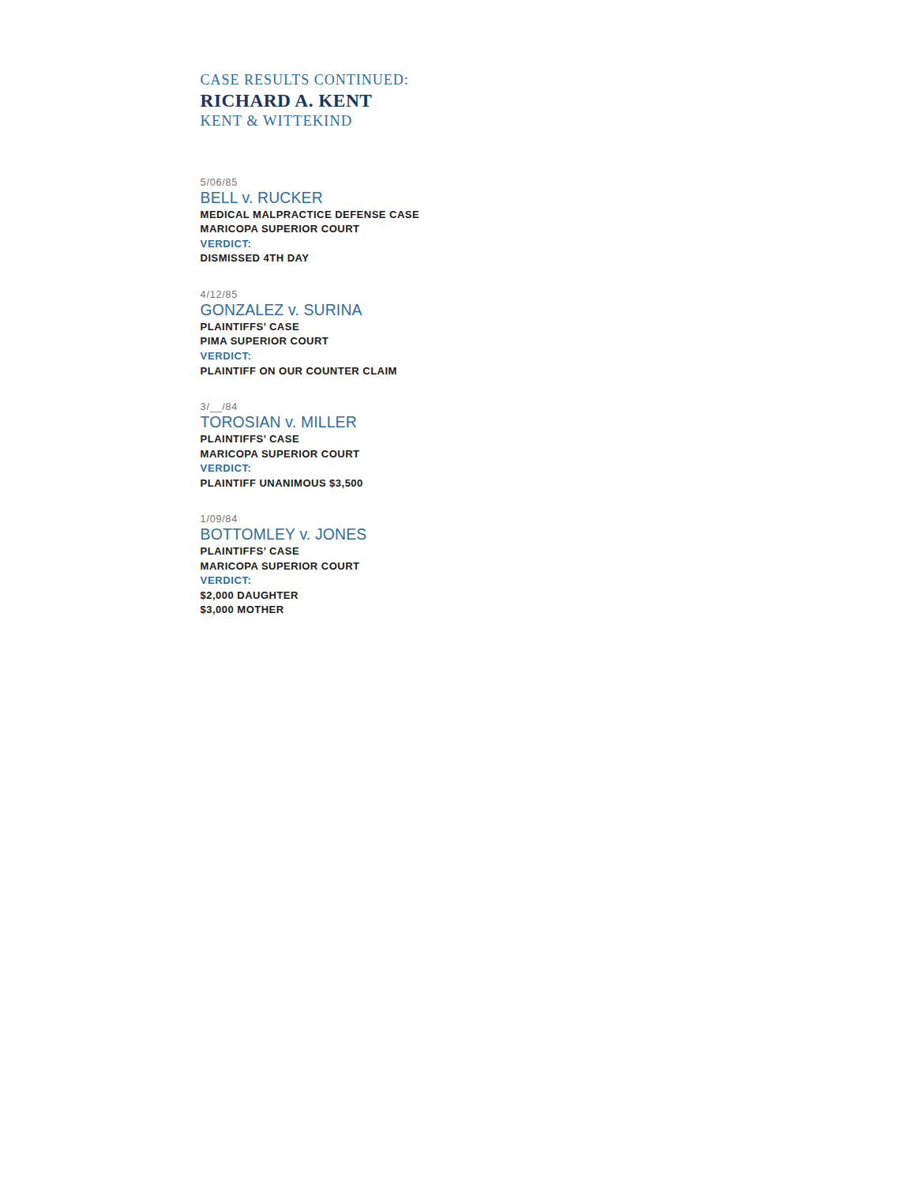Case Results Continued:
Richard A. Kent
Kent & Wittekind
5/06/85
BELL v. RUCKER
Medical Malpractice Defense Case
Maricopa Superior Court
Verdict:
Dismissed 4th Day
4/12/85
GONZALEZ v. SURINA
Plaintiffs’ Case
Pima Superior Court
Verdict:
Plaintiff on our Counter Claim
3/__/84
TOROSIAN v. MILLER
Plaintiffs’ Case
Maricopa Superior Court
Verdict:
Plaintiff Unanimous $3,500
1/09/84
BOTTOMLEY v. JONES
Plaintiffs’ Case
Maricopa Superior Court
Verdict:
$2,000 Daughter
$3,000 Mother